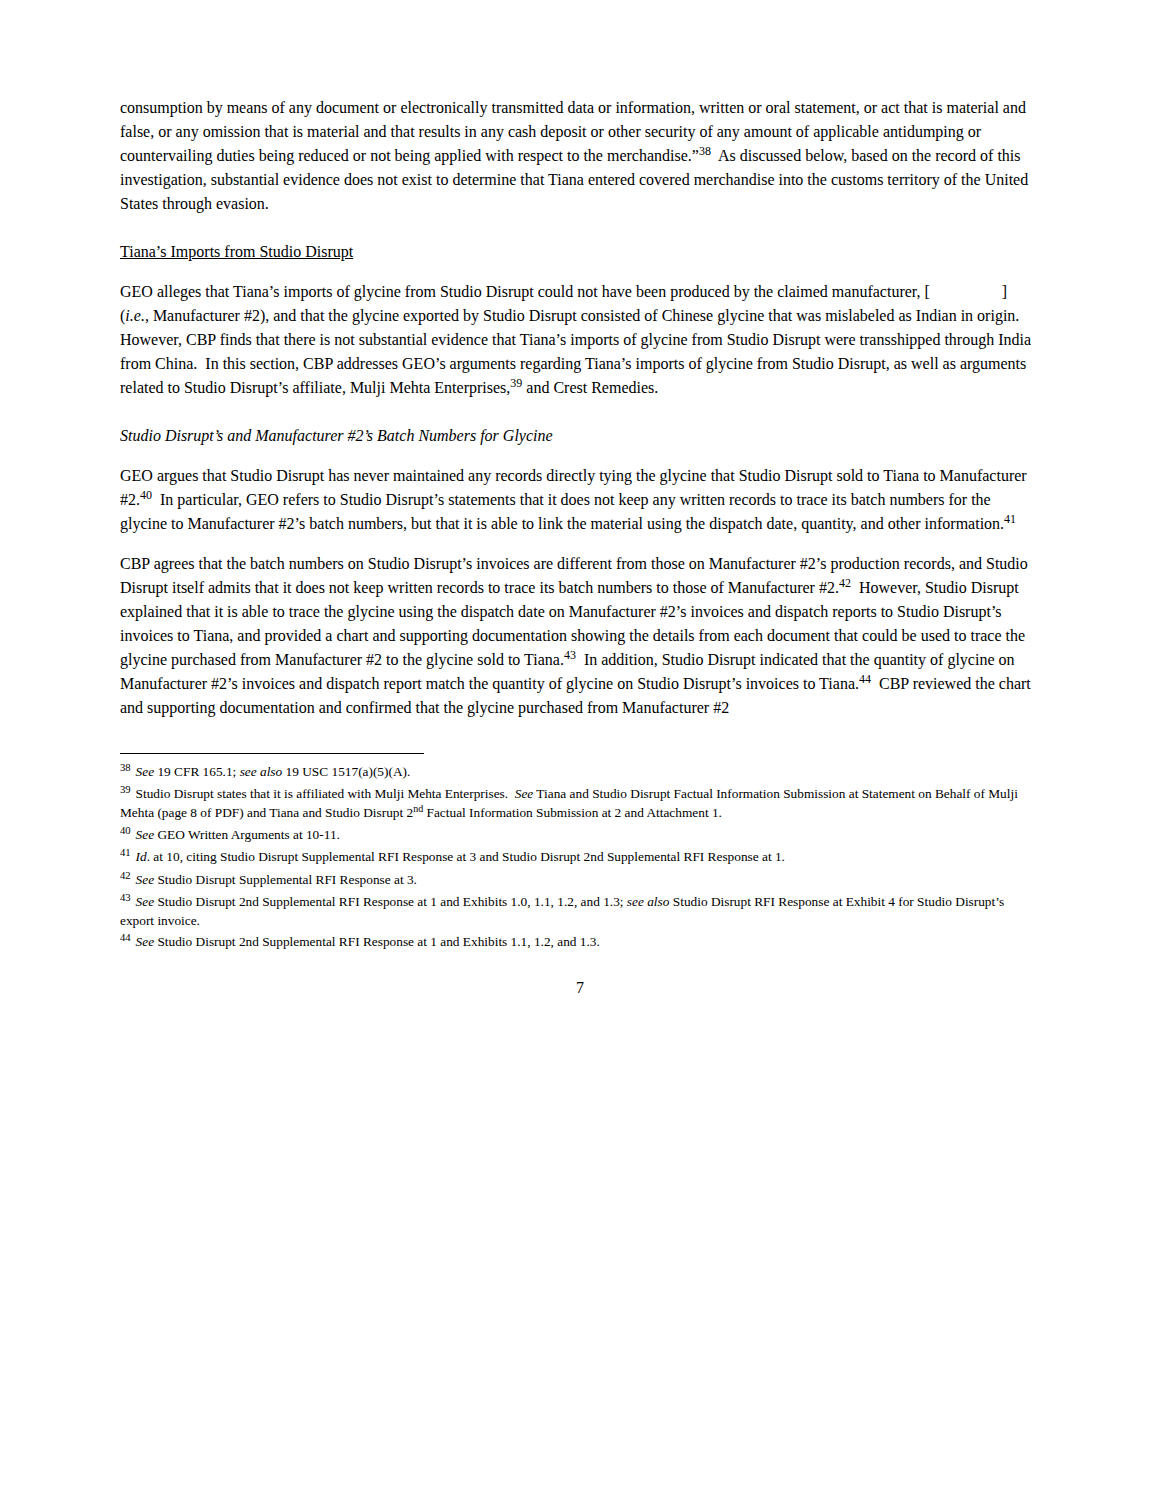consumption by means of any document or electronically transmitted data or information, written or oral statement, or act that is material and false, or any omission that is material and that results in any cash deposit or other security of any amount of applicable antidumping or countervailing duties being reduced or not being applied with respect to the merchandise.”38 As discussed below, based on the record of this investigation, substantial evidence does not exist to determine that Tiana entered covered merchandise into the customs territory of the United States through evasion.
Tiana’s Imports from Studio Disrupt
GEO alleges that Tiana’s imports of glycine from Studio Disrupt could not have been produced by the claimed manufacturer, [ ] (i.e., Manufacturer #2), and that the glycine exported by Studio Disrupt consisted of Chinese glycine that was mislabeled as Indian in origin. However, CBP finds that there is not substantial evidence that Tiana’s imports of glycine from Studio Disrupt were transshipped through India from China. In this section, CBP addresses GEO’s arguments regarding Tiana’s imports of glycine from Studio Disrupt, as well as arguments related to Studio Disrupt’s affiliate, Mulji Mehta Enterprises,39 and Crest Remedies.
Studio Disrupt’s and Manufacturer #2’s Batch Numbers for Glycine
GEO argues that Studio Disrupt has never maintained any records directly tying the glycine that Studio Disrupt sold to Tiana to Manufacturer #2.40 In particular, GEO refers to Studio Disrupt’s statements that it does not keep any written records to trace its batch numbers for the glycine to Manufacturer #2’s batch numbers, but that it is able to link the material using the dispatch date, quantity, and other information.41
CBP agrees that the batch numbers on Studio Disrupt’s invoices are different from those on Manufacturer #2’s production records, and Studio Disrupt itself admits that it does not keep written records to trace its batch numbers to those of Manufacturer #2.42 However, Studio Disrupt explained that it is able to trace the glycine using the dispatch date on Manufacturer #2’s invoices and dispatch reports to Studio Disrupt’s invoices to Tiana, and provided a chart and supporting documentation showing the details from each document that could be used to trace the glycine purchased from Manufacturer #2 to the glycine sold to Tiana.43 In addition, Studio Disrupt indicated that the quantity of glycine on Manufacturer #2’s invoices and dispatch report match the quantity of glycine on Studio Disrupt’s invoices to Tiana.44 CBP reviewed the chart and supporting documentation and confirmed that the glycine purchased from Manufacturer #2
38 See 19 CFR 165.1; see also 19 USC 1517(a)(5)(A).
39 Studio Disrupt states that it is affiliated with Mulji Mehta Enterprises. See Tiana and Studio Disrupt Factual Information Submission at Statement on Behalf of Mulji Mehta (page 8 of PDF) and Tiana and Studio Disrupt 2nd Factual Information Submission at 2 and Attachment 1.
40 See GEO Written Arguments at 10-11.
41 Id. at 10, citing Studio Disrupt Supplemental RFI Response at 3 and Studio Disrupt 2nd Supplemental RFI Response at 1.
42 See Studio Disrupt Supplemental RFI Response at 3.
43 See Studio Disrupt 2nd Supplemental RFI Response at 1 and Exhibits 1.0, 1.1, 1.2, and 1.3; see also Studio Disrupt RFI Response at Exhibit 4 for Studio Disrupt’s export invoice.
44 See Studio Disrupt 2nd Supplemental RFI Response at 1 and Exhibits 1.1, 1.2, and 1.3.
7